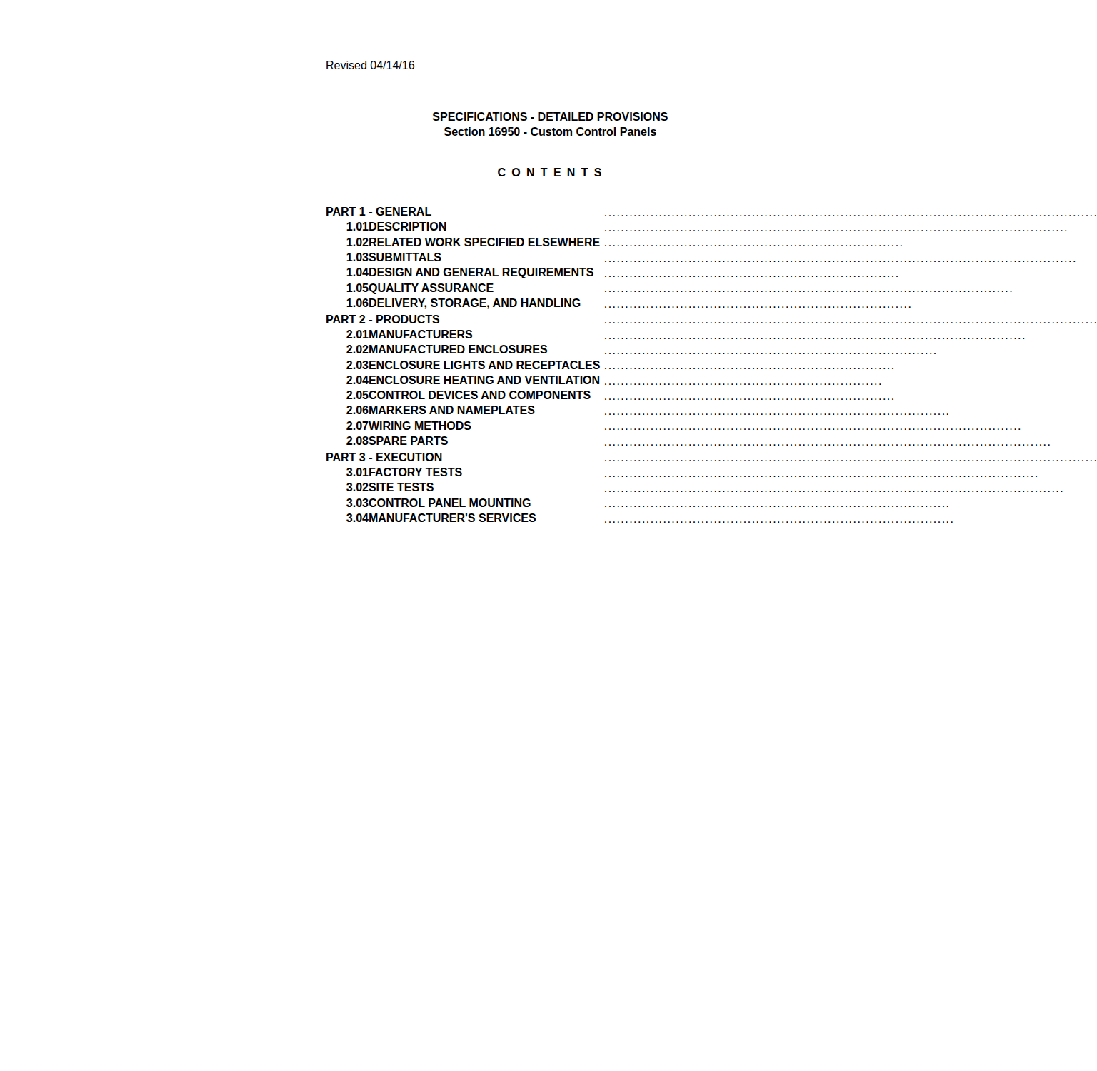Revised 04/14/16
SPECIFICATIONS - DETAILED PROVISIONS
Section 16950 - Custom Control Panels
C O N T E N T S
| PART 1 - GENERAL | ........................................................................................................................... | 1 |
| 1.01 | DESCRIPTION | .............................................................................................................. | 1 |
| 1.02 | RELATED WORK SPECIFIED ELSEWHERE | ....................................................................... | 1 |
| 1.03 | SUBMITTALS | ................................................................................................................ | 1 |
| 1.04 | DESIGN AND GENERAL REQUIREMENTS | ...................................................................... | 6 |
| 1.05 | QUALITY ASSURANCE | ................................................................................................. | 8 |
| 1.06 | DELIVERY, STORAGE, AND HANDLING | ......................................................................... | 9 |
| PART 2 - PRODUCTS | ....................................................................................................................... | 10 |
| 2.01 | MANUFACTURERS | .................................................................................................... | 10 |
| 2.02 | MANUFACTURED ENCLOSURES | ............................................................................... | 10 |
| 2.03 | ENCLOSURE LIGHTS AND RECEPTACLES | ..................................................................... | 16 |
| 2.04 | ENCLOSURE HEATING AND VENTILATION | .................................................................. | 16 |
| 2.05 | CONTROL DEVICES AND COMPONENTS | ..................................................................... | 18 |
| 2.06 | MARKERS AND NAMEPLATES | .................................................................................. | 23 |
| 2.07 | WIRING METHODS | ................................................................................................... | 25 |
| 2.08 | SPARE PARTS | .......................................................................................................... | 26 |
| PART 3 - EXECUTION | ..................................................................................................................... | 27 |
| 3.01 | FACTORY TESTS | ....................................................................................................... | 27 |
| 3.02 | SITE TESTS | ............................................................................................................. | 28 |
| 3.03 | CONTROL PANEL MOUNTING | .................................................................................. | 29 |
| 3.04 | MANUFACTURER'S SERVICES | ................................................................................... | 30 |